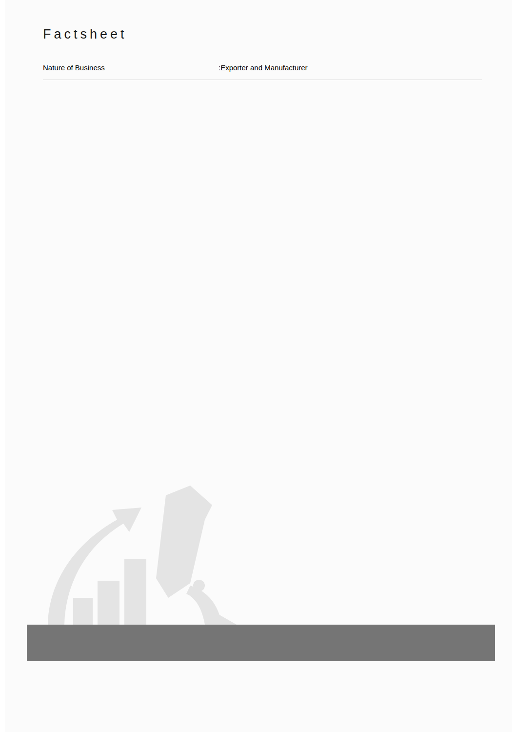Factsheet
Nature of Business:Exporter and Manufacturer